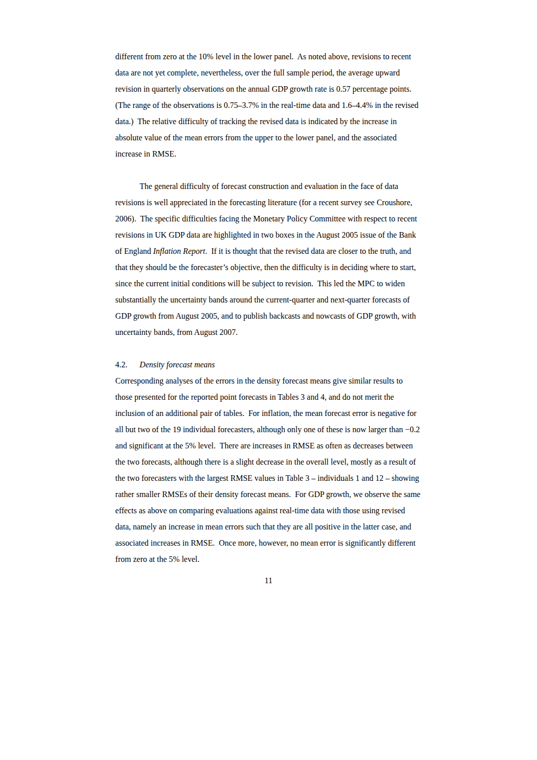different from zero at the 10% level in the lower panel. As noted above, revisions to recent data are not yet complete, nevertheless, over the full sample period, the average upward revision in quarterly observations on the annual GDP growth rate is 0.57 percentage points. (The range of the observations is 0.75–3.7% in the real-time data and 1.6–4.4% in the revised data.) The relative difficulty of tracking the revised data is indicated by the increase in absolute value of the mean errors from the upper to the lower panel, and the associated increase in RMSE.
The general difficulty of forecast construction and evaluation in the face of data revisions is well appreciated in the forecasting literature (for a recent survey see Croushore, 2006). The specific difficulties facing the Monetary Policy Committee with respect to recent revisions in UK GDP data are highlighted in two boxes in the August 2005 issue of the Bank of England Inflation Report. If it is thought that the revised data are closer to the truth, and that they should be the forecaster’s objective, then the difficulty is in deciding where to start, since the current initial conditions will be subject to revision. This led the MPC to widen substantially the uncertainty bands around the current-quarter and next-quarter forecasts of GDP growth from August 2005, and to publish backcasts and nowcasts of GDP growth, with uncertainty bands, from August 2007.
4.2. Density forecast means
Corresponding analyses of the errors in the density forecast means give similar results to those presented for the reported point forecasts in Tables 3 and 4, and do not merit the inclusion of an additional pair of tables. For inflation, the mean forecast error is negative for all but two of the 19 individual forecasters, although only one of these is now larger than −0.2 and significant at the 5% level. There are increases in RMSE as often as decreases between the two forecasts, although there is a slight decrease in the overall level, mostly as a result of the two forecasters with the largest RMSE values in Table 3 – individuals 1 and 12 – showing rather smaller RMSEs of their density forecast means. For GDP growth, we observe the same effects as above on comparing evaluations against real-time data with those using revised data, namely an increase in mean errors such that they are all positive in the latter case, and associated increases in RMSE. Once more, however, no mean error is significantly different from zero at the 5% level.
11